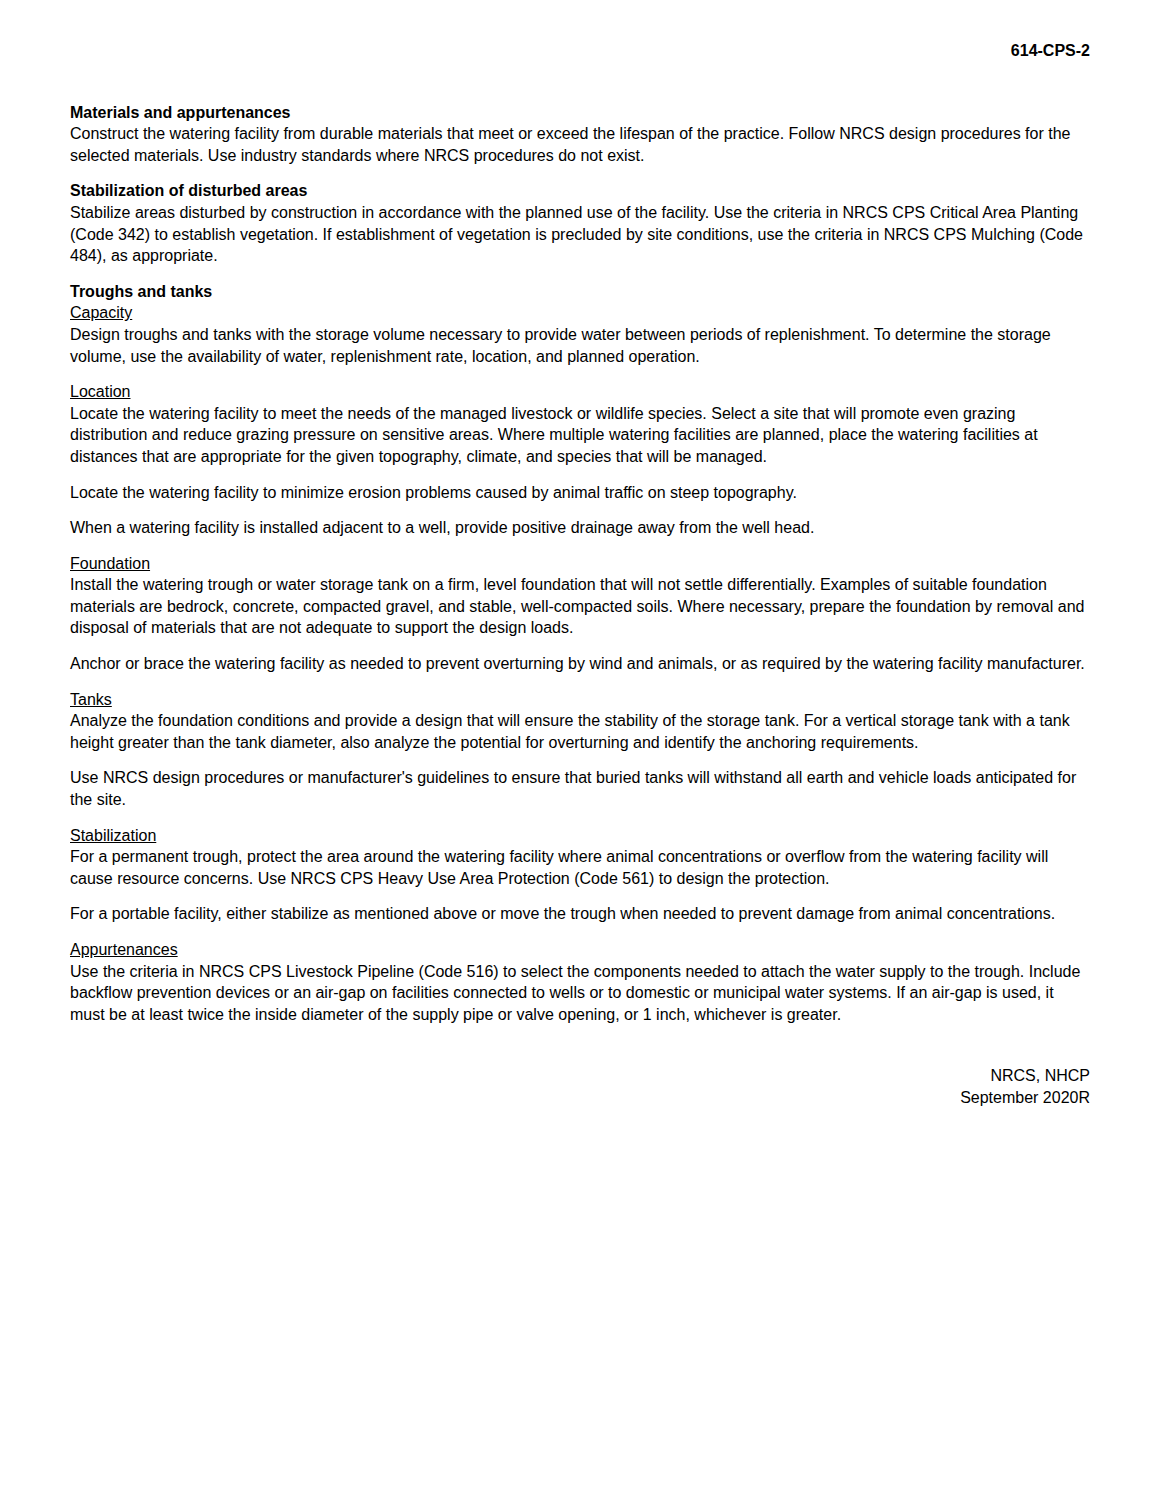614-CPS-2
Materials and appurtenances
Construct the watering facility from durable materials that meet or exceed the lifespan of the practice. Follow NRCS design procedures for the selected materials. Use industry standards where NRCS procedures do not exist.
Stabilization of disturbed areas
Stabilize areas disturbed by construction in accordance with the planned use of the facility. Use the criteria in NRCS CPS Critical Area Planting (Code 342) to establish vegetation. If establishment of vegetation is precluded by site conditions, use the criteria in NRCS CPS Mulching (Code 484), as appropriate.
Troughs and tanks
Capacity
Design troughs and tanks with the storage volume necessary to provide water between periods of replenishment. To determine the storage volume, use the availability of water, replenishment rate, location, and planned operation.
Location
Locate the watering facility to meet the needs of the managed livestock or wildlife species. Select a site that will promote even grazing distribution and reduce grazing pressure on sensitive areas. Where multiple watering facilities are planned, place the watering facilities at distances that are appropriate for the given topography, climate, and species that will be managed.
Locate the watering facility to minimize erosion problems caused by animal traffic on steep topography.
When a watering facility is installed adjacent to a well, provide positive drainage away from the well head.
Foundation
Install the watering trough or water storage tank on a firm, level foundation that will not settle differentially. Examples of suitable foundation materials are bedrock, concrete, compacted gravel, and stable, well-compacted soils. Where necessary, prepare the foundation by removal and disposal of materials that are not adequate to support the design loads.
Anchor or brace the watering facility as needed to prevent overturning by wind and animals, or as required by the watering facility manufacturer.
Tanks
Analyze the foundation conditions and provide a design that will ensure the stability of the storage tank. For a vertical storage tank with a tank height greater than the tank diameter, also analyze the potential for overturning and identify the anchoring requirements.
Use NRCS design procedures or manufacturer's guidelines to ensure that buried tanks will withstand all earth and vehicle loads anticipated for the site.
Stabilization
For a permanent trough, protect the area around the watering facility where animal concentrations or overflow from the watering facility will cause resource concerns. Use NRCS CPS Heavy Use Area Protection (Code 561) to design the protection.
For a portable facility, either stabilize as mentioned above or move the trough when needed to prevent damage from animal concentrations.
Appurtenances
Use the criteria in NRCS CPS Livestock Pipeline (Code 516) to select the components needed to attach the water supply to the trough. Include backflow prevention devices or an air-gap on facilities connected to wells or to domestic or municipal water systems. If an air-gap is used, it must be at least twice the inside diameter of the supply pipe or valve opening, or 1 inch, whichever is greater.
NRCS, NHCP
September 2020R